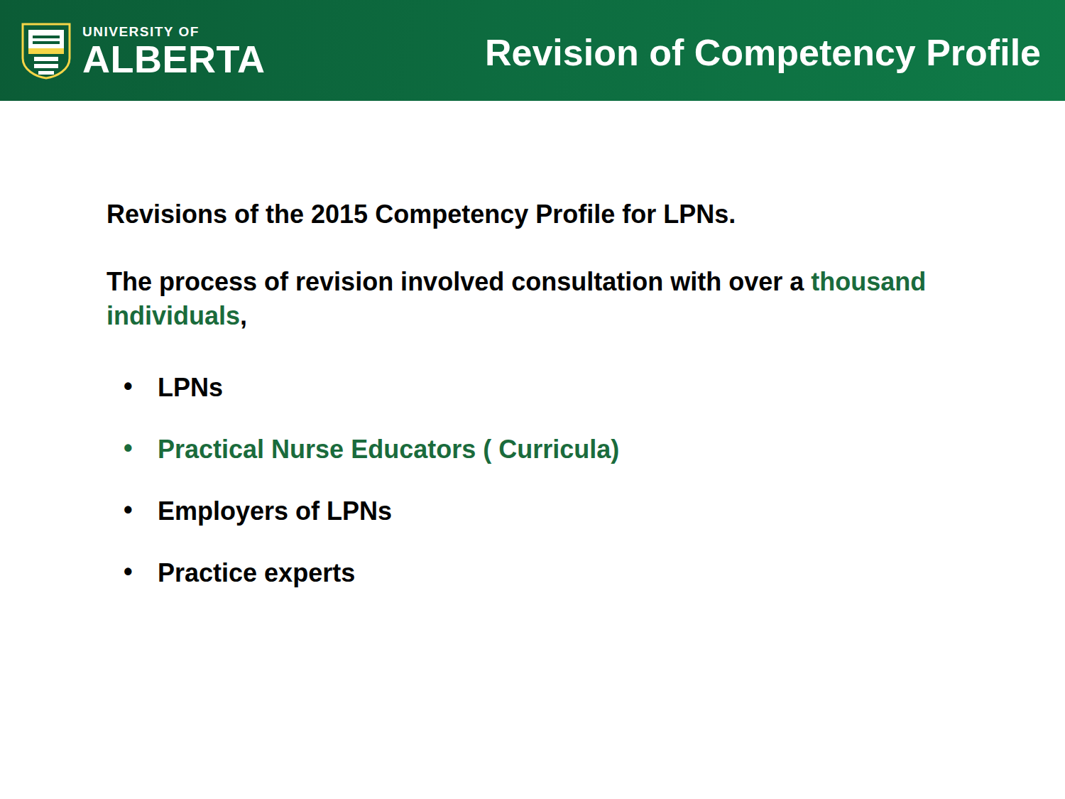UNIVERSITY OF ALBERTA
Revision of Competency Profile
Revisions of the 2015 Competency Profile for LPNs.
The process of revision involved consultation with over a thousand individuals,
LPNs
Practical Nurse Educators ( Curricula)
Employers of LPNs
Practice experts